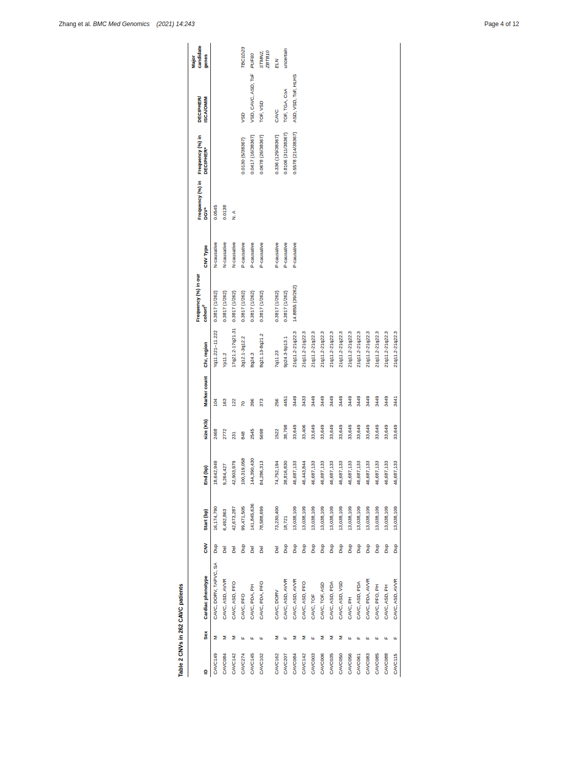Zhang et al. BMC Med Genomics (2021) 14:243
Page 4 of 12
Table 2 CNVs in 262 CAVC patients
| ID | Sex | Cardiac phenotype | CNV | Start (bp) | End (bp) | size (Kb) | Marker count | Chr, region | Frequency (%) in our cohort # | CNV Type | Frequency (%) in DGV* | Frequency (%) in DECIPHER* | DECIPHER/ ISCA/OMIM | Major candidate genes |
| --- | --- | --- | --- | --- | --- | --- | --- | --- | --- | --- | --- | --- | --- | --- |
| CAVC149 | M | CAVC, DORV, TAPVC, SA | Dup | 16,174,790 | 18,642,949 | 2468 | 104 | Yq11.221–11.222 | 0.3817 (1/262) | N-causative | 0.0545 | | | |
| CAVC084 | M | CAVC, ASD, AVVR | Del | 6,492,863 | 9,264,427 | 2772 | 163 | Yp11.2 | 0.3817 (1/262) | N-causative | 0.0138 | | | |
| CAVC142 | M | CAVC, ASD, PFO | Del | 42,673,287 | 42,903,979 | 231 | 122 | 17q21.2-17q21.31 | 0.3817 (1/262) | N-causative | N. A | | | |
| CAVC274 | F | CAVC, PFO | Dup | 99,471,505 | 100,319,058 | 848 | 70 | 3q12.1-3q12.2 | 0.3817 (1/262) | P-causative | | 0.0130 (5/38367) | VSD | TBC1D23 |
| CAVC145 | F | CAVC, PDA, PH | Del | 141,845,636 | 144,390,430 | 2545 | 396 | 8q24.3 | 0.3817 (1/262) | P-causative | | 0.0417 (16/38367) | VSD, CAVC, ASD, ToF | PUF60 |
| CAVC102 | F | CAVC, PDA, PFO | Del | 78,588,699 | 84,286,313 | 5698 | 373 | 8q21.13-8q21.2 | 0.3817 (1/262) | P-causative | | 0.0678 (26/38367) | TOF, VSD | STMN2, ZBTB10 |
| CAVC162 | M | CAVC, DORV | Del | 73,230,400 | 74,752,194 | 1522 | 256 | 7q11.23 | 0.3817 (1/262) | P-causative | | 0.336 (129/38367) | CAVC | ELN |
| CAVC207 | F | CAVC, ASD, AVVR | Dup | 18,721 | 38,816,830 | 38,798 | 4451 | 9p24.3-9p13.1 | 0.3817 (1/262) | P-causative | | 0.8106 (311/38367) | TOF, TGA, CoA | uncertain |
| CAVC084 | M | CAVC, ASD, AVVR | Dup | 13,038,109 | 46,687,133 | 33,649 | 3449 | 21q11.2-21q22.3 | 14.8855 (39/262) | P-causative | | 0.5578 (214/38367) | ASD, VSD, ToF, HLHS | |
| CAVC142 | M | CAVC, ASD, PFO | Dup | 13,038,109 | 46,443,844 | 33,406 | 3433 | 21q11.2-21q22.3 | | | | | | |
| CAVC003 | F | CAVC, TOF | Dup | 13,038,109 | 46,687,133 | 33,649 | 3449 | 21q11.2-21q22.3 | | | | | | |
| CAVC006 | M | CAVC, TOF, ASD | Dup | 13,038,109 | 46,687,133 | 33,649 | 3449 | 21q11.2-21q22.3 | | | | | | |
| CAVC035 | M | CAVC, ASD, PDA | Dup | 13,038,109 | 46,687,133 | 33,649 | 3449 | 21q11.2-21q22.3 | | | | | | |
| CAVC050 | M | CAVC, ASD, VSD | Dup | 13,038,109 | 46,687,133 | 33,649 | 3449 | 21q11.2-21q22.3 | | | | | | |
| CAVC056 | F | CAVC, PH | Dup | 13,038,109 | 46,687,133 | 33,649 | 3449 | 21q11.2-21q22.3 | | | | | | |
| CAVC061 | F | CAVC, ASD, PDA | Dup | 13,038,109 | 46,687,133 | 33,649 | 3449 | 21q11.2-21q22.3 | | | | | | |
| CAVC083 | F | CAVC, PDA, AVVR | Dup | 13,038,109 | 46,687,133 | 33,649 | 3449 | 21q11.2-21q22.3 | | | | | | |
| CAVC085 | F | CAVC, PFO, PH | Dup | 13,038,109 | 46,687,133 | 33,649 | 3449 | 21q11.2-21q22.3 | | | | | | |
| CAVC088 | F | CAVC, ASD, PH | Dup | 13,038,109 | 46,687,133 | 33,649 | 3449 | 21q11.2-21q22.3 | | | | | | |
| CAVC115 | F | CAVC, ASD, AVVR | Dup | 13,038,109 | 46,687,133 | 33,649 | 3441 | 21q11.2-21q22.3 | | | | | | |